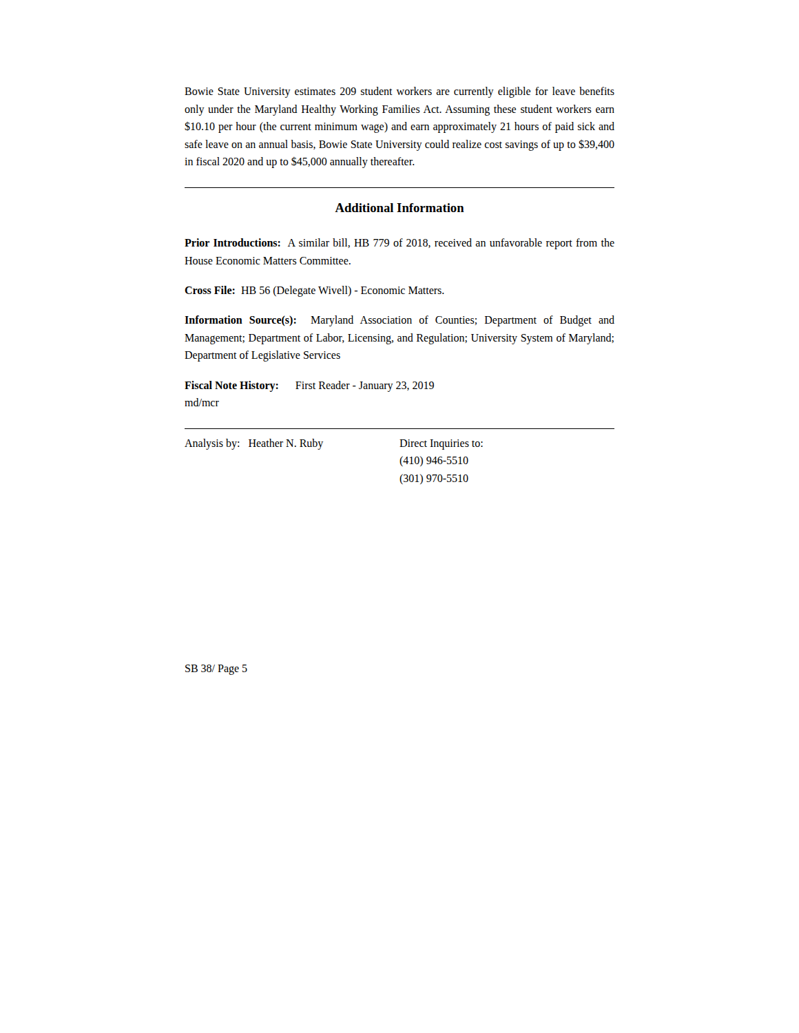Bowie State University estimates 209 student workers are currently eligible for leave benefits only under the Maryland Healthy Working Families Act. Assuming these student workers earn $10.10 per hour (the current minimum wage) and earn approximately 21 hours of paid sick and safe leave on an annual basis, Bowie State University could realize cost savings of up to $39,400 in fiscal 2020 and up to $45,000 annually thereafter.
Additional Information
Prior Introductions: A similar bill, HB 779 of 2018, received an unfavorable report from the House Economic Matters Committee.
Cross File: HB 56 (Delegate Wivell) - Economic Matters.
Information Source(s): Maryland Association of Counties; Department of Budget and Management; Department of Labor, Licensing, and Regulation; University System of Maryland; Department of Legislative Services
Fiscal Note History: First Reader - January 23, 2019
md/mcr
Analysis by: Heather N. Ruby
Direct Inquiries to:
(410) 946-5510
(301) 970-5510
SB 38/ Page 5